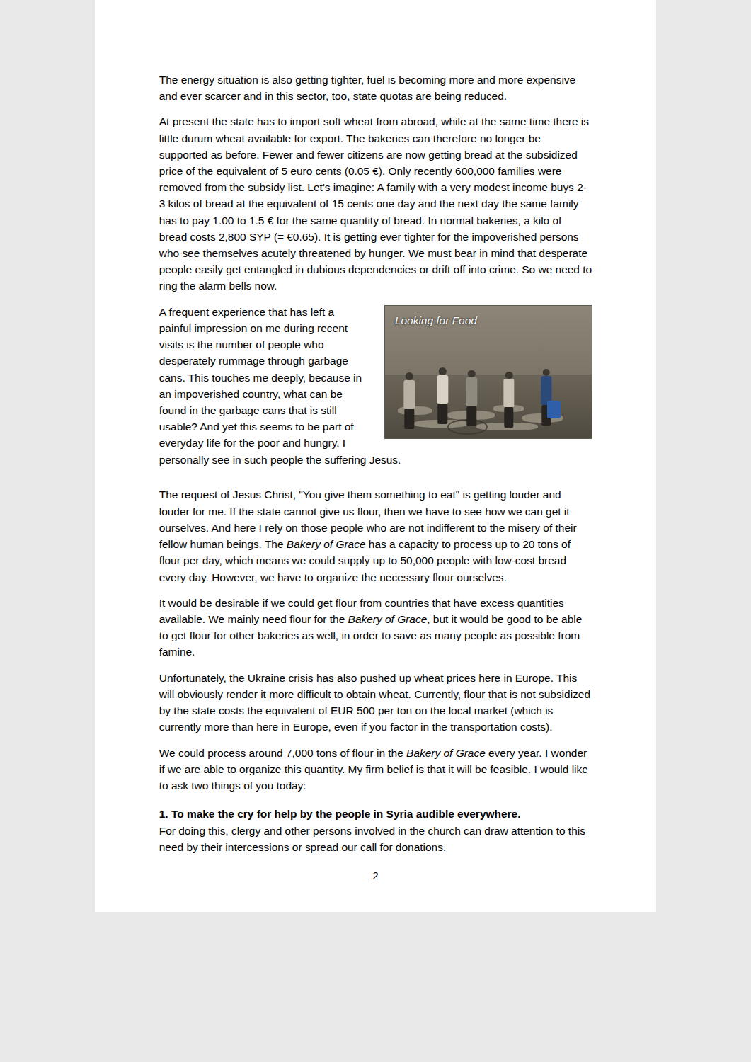The energy situation is also getting tighter, fuel is becoming more and more expensive and ever scarcer and in this sector, too, state quotas are being reduced.
At present the state has to import soft wheat from abroad, while at the same time there is little durum wheat available for export. The bakeries can therefore no longer be supported as before. Fewer and fewer citizens are now getting bread at the subsidized price of the equivalent of 5 euro cents (0.05 €). Only recently 600,000 families were removed from the subsidy list. Let's imagine: A family with a very modest income buys 2-3 kilos of bread at the equivalent of 15 cents one day and the next day the same family has to pay 1.00 to 1.5 € for the same quantity of bread. In normal bakeries, a kilo of bread costs 2,800 SYP (= €0.65). It is getting ever tighter for the impoverished persons who see themselves acutely threatened by hunger. We must bear in mind that desperate people easily get entangled in dubious dependencies or drift off into crime. So we need to ring the alarm bells now.
Looking for Food
A frequent experience that has left a painful impression on me during recent visits is the number of people who desperately rummage through garbage cans. This touches me deeply, because in an impoverished country, what can be found in the garbage cans that is still usable? And yet this seems to be part of everyday life for the poor and hungry. I personally see in such people the suffering Jesus.
The request of Jesus Christ, "You give them something to eat" is getting louder and louder for me. If the state cannot give us flour, then we have to see how we can get it ourselves. And here I rely on those people who are not indifferent to the misery of their fellow human beings. The Bakery of Grace has a capacity to process up to 20 tons of flour per day, which means we could supply up to 50,000 people with low-cost bread every day. However, we have to organize the necessary flour ourselves.
It would be desirable if we could get flour from countries that have excess quantities available. We mainly need flour for the Bakery of Grace, but it would be good to be able to get flour for other bakeries as well, in order to save as many people as possible from famine.
Unfortunately, the Ukraine crisis has also pushed up wheat prices here in Europe. This will obviously render it more difficult to obtain wheat. Currently, flour that is not subsidized by the state costs the equivalent of EUR 500 per ton on the local market (which is currently more than here in Europe, even if you factor in the transportation costs).
We could process around 7,000 tons of flour in the Bakery of Grace every year. I wonder if we are able to organize this quantity. My firm belief is that it will be feasible. I would like to ask two things of you today:
1. To make the cry for help by the people in Syria audible everywhere.
For doing this, clergy and other persons involved in the church can draw attention to this need by their intercessions or spread our call for donations.
2